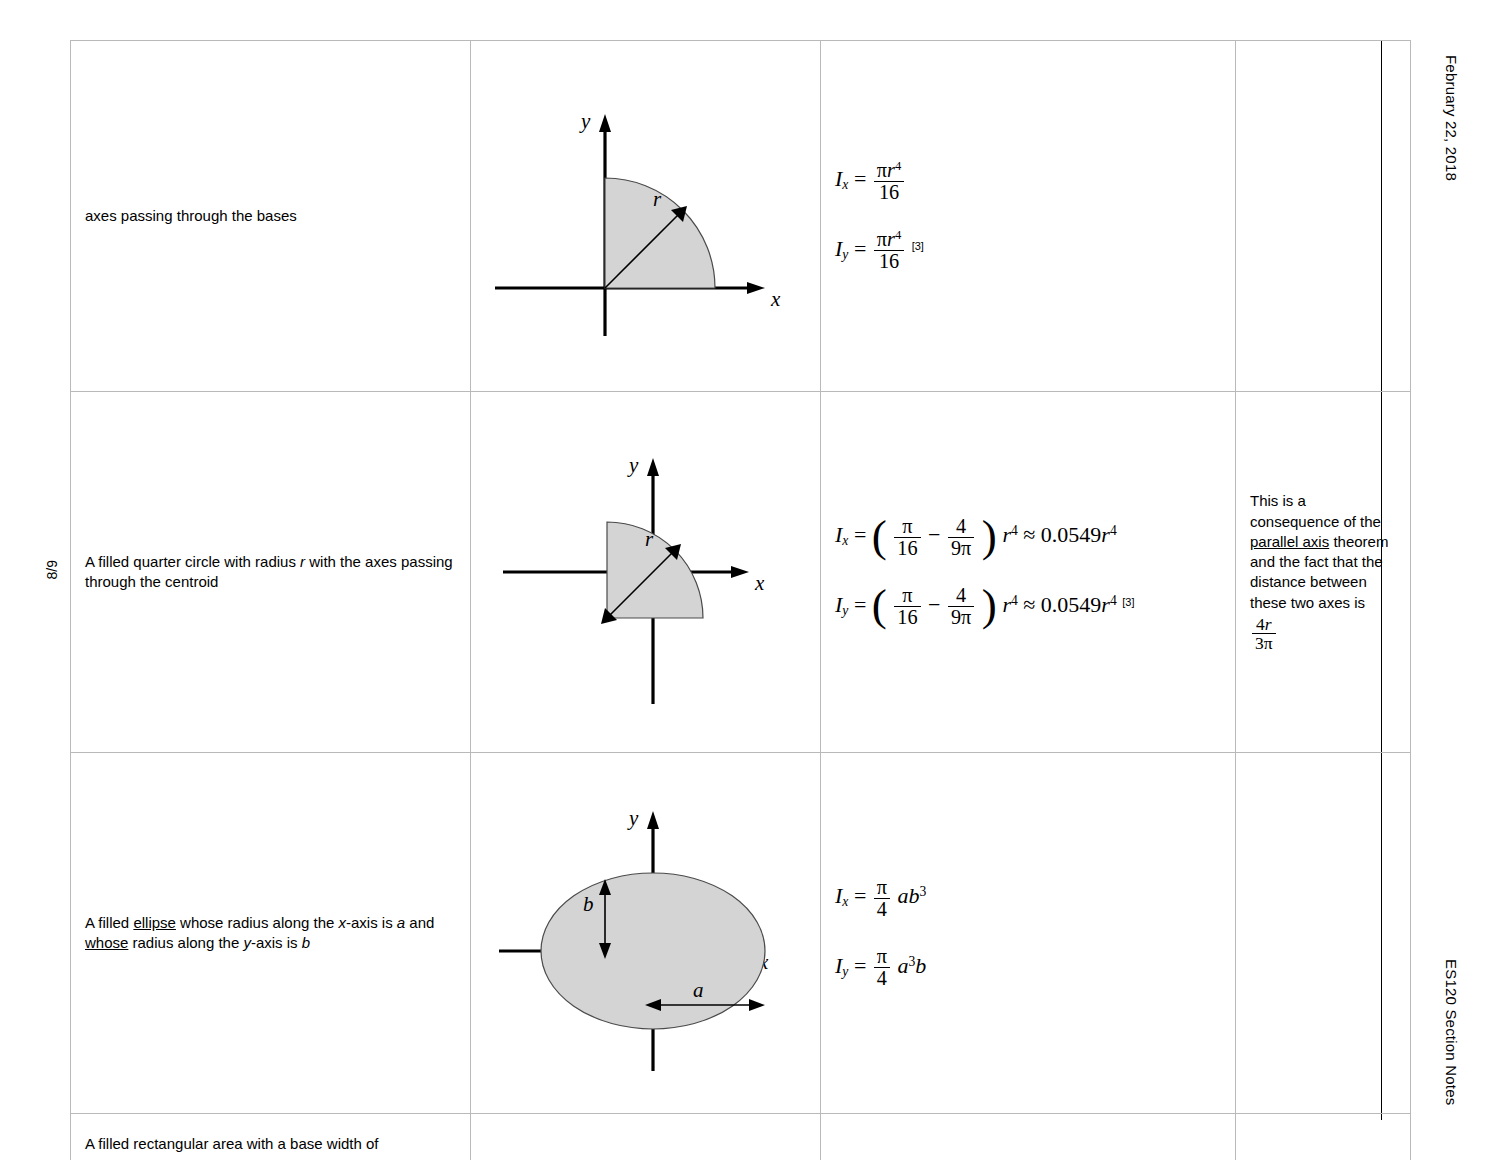February 22, 2018
ES120 Section Notes
8/9
| axes passing through the bases | y x r | I x = π r 4 16 I y = π r 4 16 [3] | |
| A filled quarter circle with radius r with the axes passing through the centroid | y x r | I x = ( π 16 − 4 9π ) r 4 ≈ 0.0549 r 4 I y = ( π 16 − 4 9π ) r 4 ≈ 0.0549 r 4 [3] | This is a consequence of the parallel axis theorem and the fact that the distance between these two axes is 4 r 3π |
| A filled ellipse whose radius along the x -axis is a and whose radius along the y -axis is b | y x b a | I x = π 4 ab 3 I y = π 4 a 3 b | |
| A filled rectangular area with a base width of | | | |